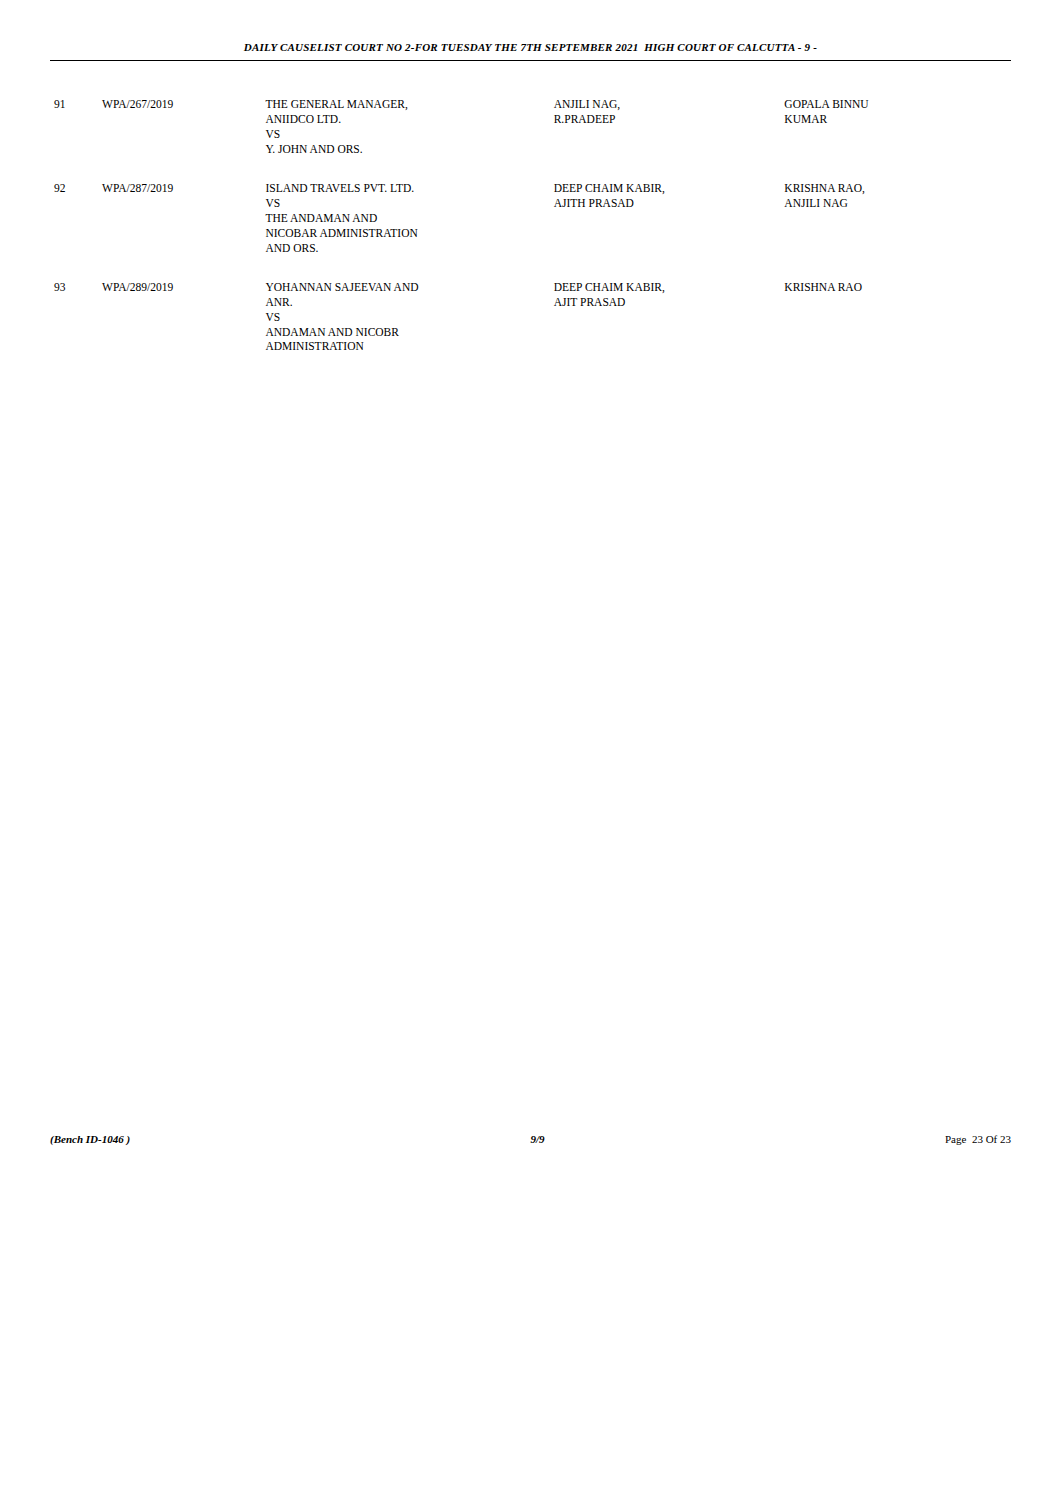DAILY CAUSELIST COURT NO 2-FOR TUESDAY THE 7TH SEPTEMBER 2021 HIGH COURT OF CALCUTTA - 9 -
| 91 | WPA/267/2019 | THE GENERAL MANAGER, ANIIDCO LTD. VS Y. JOHN AND ORS. | ANJILI NAG, R.PRADEEP | GOPALA BINNU KUMAR |
| 92 | WPA/287/2019 | ISLAND TRAVELS PVT. LTD. VS THE ANDAMAN AND NICOBAR ADMINISTRATION AND ORS. | DEEP CHAIM KABIR, AJITH PRASAD | KRISHNA RAO, ANJILI NAG |
| 93 | WPA/289/2019 | YOHANNAN SAJEEVAN AND ANR. VS ANDAMAN AND NICOBR ADMINISTRATION | DEEP CHAIM KABIR, AJIT PRASAD | KRISHNA RAO |
(Bench ID-1046 )
9/9
Page 23 Of 23